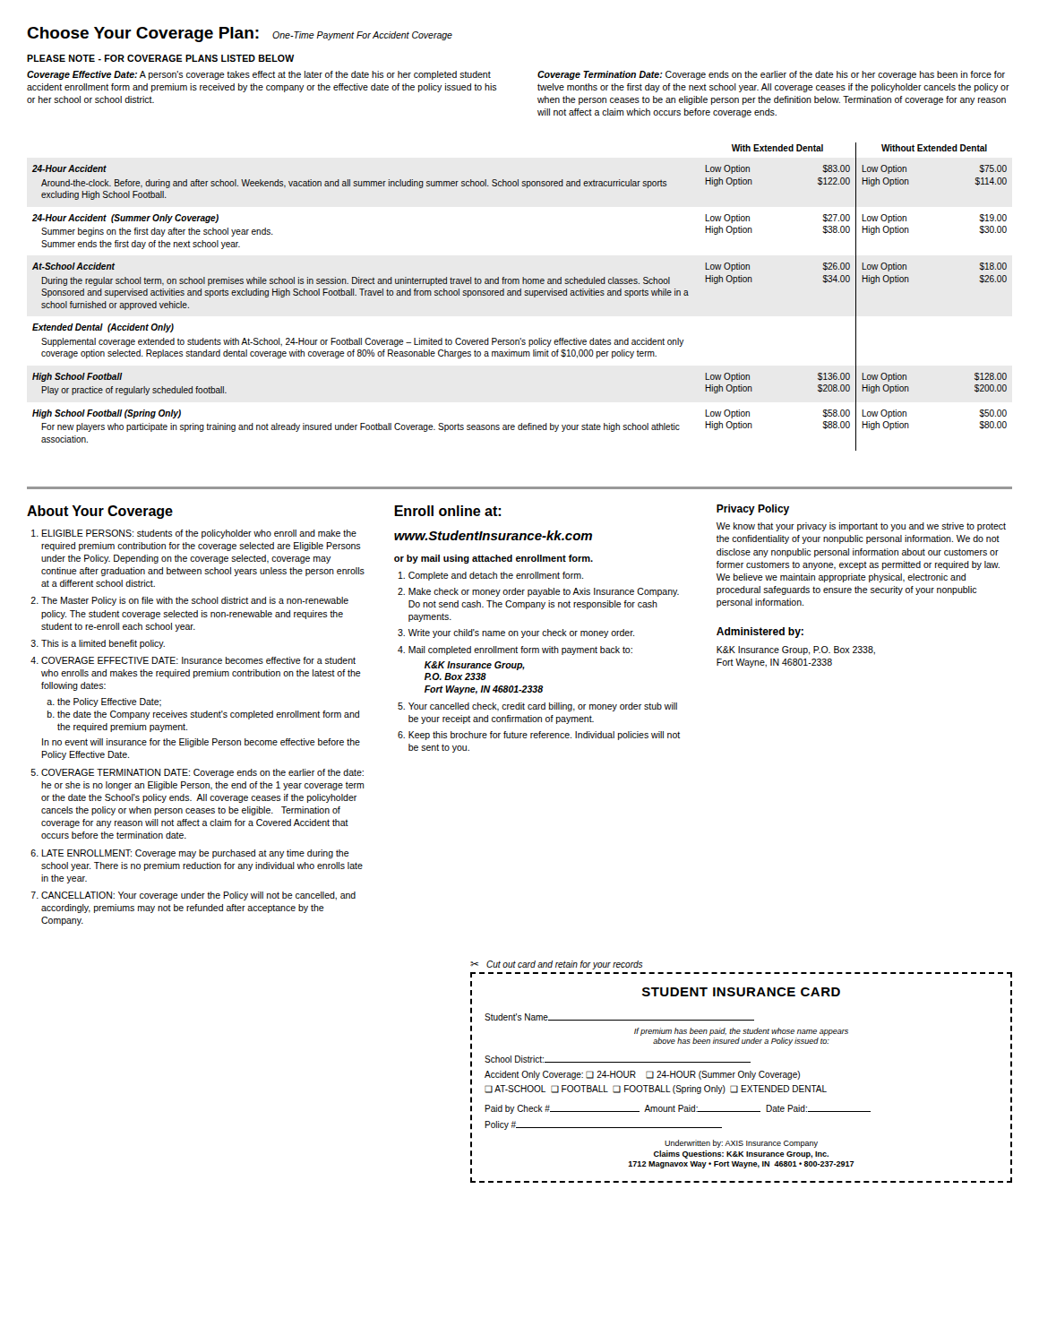Choose Your Coverage Plan:
One-Time Payment For Accident Coverage
PLEASE NOTE - FOR COVERAGE PLANS LISTED BELOW
Coverage Effective Date: A person's coverage takes effect at the later of the date his or her completed student accident enrollment form and premium is received by the company or the effective date of the policy issued to his or her school or school district.
Coverage Termination Date: Coverage ends on the earlier of the date his or her coverage has been in force for twelve months or the first day of the next school year. All coverage ceases if the policyholder cancels the policy or when the person ceases to be an eligible person per the definition below. Termination of coverage for any reason will not affect a claim which occurs before coverage ends.
| | With Extended Dental | Without Extended Dental |
| --- | --- | --- |
| 24-Hour Accident Around-the-clock. Before, during and after school. Weekends, vacation and all summer including summer school. School sponsored and extracurricular sports excluding High School Football. | Low Option High Option | $83.00 $122.00 | Low Option High Option | $75.00 $114.00 |
| 24-Hour Accident (Summer Only Coverage) Summer begins on the first day after the school year ends. Summer ends the first day of the next school year. | Low Option High Option | $27.00 $38.00 | Low Option High Option | $19.00 $30.00 |
| At-School Accident During the regular school term, on school premises while school is in session. Direct and uninterrupted travel to and from home and scheduled classes. School Sponsored and supervised activities and sports excluding High School Football. Travel to and from school sponsored and supervised activities and sports while in a school furnished or approved vehicle. | Low Option High Option | $26.00 $34.00 | Low Option High Option | $18.00 $26.00 |
| Extended Dental (Accident Only) Supplemental coverage extended to students with At-School, 24-Hour or Football Coverage – Limited to Covered Person's policy effective dates and accident only coverage option selected. Replaces standard dental coverage with coverage of 80% of Reasonable Charges to a maximum limit of $10,000 per policy term. | | | | |
| High School Football Play or practice of regularly scheduled football. | Low Option High Option | $136.00 $208.00 | Low Option High Option | $128.00 $200.00 |
| High School Football (Spring Only) For new players who participate in spring training and not already insured under Football Coverage. Sports seasons are defined by your state high school athletic association. | Low Option High Option | $58.00 $88.00 | Low Option High Option | $50.00 $80.00 |
About Your Coverage
ELIGIBLE PERSONS: students of the policyholder who enroll and make the required premium contribution for the coverage selected are Eligible Persons under the Policy. Depending on the coverage selected, coverage may continue after graduation and between school years unless the person enrolls at a different school district.
The Master Policy is on file with the school district and is a non-renewable policy. The student coverage selected is non-renewable and requires the student to re-enroll each school year.
This is a limited benefit policy.
COVERAGE EFFECTIVE DATE: Insurance becomes effective for a student who enrolls and makes the required premium contribution on the latest of the following dates:
the Policy Effective Date;
the date the Company receives student's completed enrollment form and the required premium payment.
In no event will insurance for the Eligible Person become effective before the Policy Effective Date.
COVERAGE TERMINATION DATE: Coverage ends on the earlier of the date: he or she is no longer an Eligible Person, the end of the 1 year coverage term or the date the School's policy ends. All coverage ceases if the policyholder cancels the policy or when person ceases to be eligible. Termination of coverage for any reason will not affect a claim for a Covered Accident that occurs before the termination date.
LATE ENROLLMENT: Coverage may be purchased at any time during the school year. There is no premium reduction for any individual who enrolls late in the year.
CANCELLATION: Your coverage under the Policy will not be cancelled, and accordingly, premiums may not be refunded after acceptance by the Company.
Enroll online at:
www.StudentInsurance-kk.com
or by mail using attached enrollment form.
Complete and detach the enrollment form.
Make check or money order payable to Axis Insurance Company. Do not send cash. The Company is not responsible for cash payments.
Write your child's name on your check or money order.
Mail completed enrollment form with payment back to:
K&K Insurance Group,
P.O. Box 2338
Fort Wayne, IN 46801-2338
Your cancelled check, credit card billing, or money order stub will be your receipt and confirmation of payment.
Keep this brochure for future reference. Individual policies will not be sent to you.
Privacy Policy
We know that your privacy is important to you and we strive to protect the confidentiality of your nonpublic personal information. We do not disclose any nonpublic personal information about our customers or former customers to anyone, except as permitted or required by law. We believe we maintain appropriate physical, electronic and procedural safeguards to ensure the security of your nonpublic personal information.
Administered by:
K&K Insurance Group, P.O. Box 2338,
Fort Wayne, IN 46801-2338
✂
Cut out card and retain for your records
STUDENT INSURANCE CARD
Student's Name
If premium has been paid, the student whose name appears
above has been insured under a Policy issued to:
School District:
Accident Only Coverage: ❑ 24-HOUR ❑ 24-HOUR (Summer Only Coverage)
❑ AT-SCHOOL ❑ FOOTBALL ❑ FOOTBALL (Spring Only) ❑ EXTENDED DENTAL
Paid by Check # Amount Paid: Date Paid:
Policy #
Underwritten by: AXIS Insurance Company
Claims Questions: K&K Insurance Group, Inc.
1712 Magnavox Way • Fort Wayne, IN 46801 • 800-237-2917